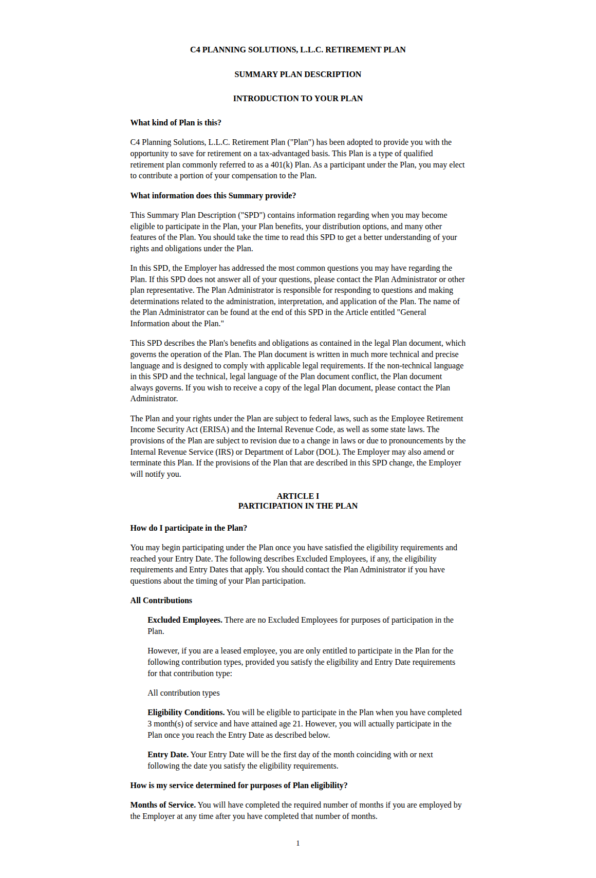C4 PLANNING SOLUTIONS, L.L.C. RETIREMENT PLAN
SUMMARY PLAN DESCRIPTION
INTRODUCTION TO YOUR PLAN
What kind of Plan is this?
C4 Planning Solutions, L.L.C. Retirement Plan ("Plan") has been adopted to provide you with the opportunity to save for retirement on a tax-advantaged basis. This Plan is a type of qualified retirement plan commonly referred to as a 401(k) Plan. As a participant under the Plan, you may elect to contribute a portion of your compensation to the Plan.
What information does this Summary provide?
This Summary Plan Description ("SPD") contains information regarding when you may become eligible to participate in the Plan, your Plan benefits, your distribution options, and many other features of the Plan. You should take the time to read this SPD to get a better understanding of your rights and obligations under the Plan.
In this SPD, the Employer has addressed the most common questions you may have regarding the Plan. If this SPD does not answer all of your questions, please contact the Plan Administrator or other plan representative. The Plan Administrator is responsible for responding to questions and making determinations related to the administration, interpretation, and application of the Plan. The name of the Plan Administrator can be found at the end of this SPD in the Article entitled "General Information about the Plan."
This SPD describes the Plan's benefits and obligations as contained in the legal Plan document, which governs the operation of the Plan. The Plan document is written in much more technical and precise language and is designed to comply with applicable legal requirements. If the non-technical language in this SPD and the technical, legal language of the Plan document conflict, the Plan document always governs. If you wish to receive a copy of the legal Plan document, please contact the Plan Administrator.
The Plan and your rights under the Plan are subject to federal laws, such as the Employee Retirement Income Security Act (ERISA) and the Internal Revenue Code, as well as some state laws. The provisions of the Plan are subject to revision due to a change in laws or due to pronouncements by the Internal Revenue Service (IRS) or Department of Labor (DOL). The Employer may also amend or terminate this Plan. If the provisions of the Plan that are described in this SPD change, the Employer will notify you.
ARTICLE I
PARTICIPATION IN THE PLAN
How do I participate in the Plan?
You may begin participating under the Plan once you have satisfied the eligibility requirements and reached your Entry Date. The following describes Excluded Employees, if any, the eligibility requirements and Entry Dates that apply. You should contact the Plan Administrator if you have questions about the timing of your Plan participation.
All Contributions
Excluded Employees. There are no Excluded Employees for purposes of participation in the Plan.
However, if you are a leased employee, you are only entitled to participate in the Plan for the following contribution types, provided you satisfy the eligibility and Entry Date requirements for that contribution type:
All contribution types
Eligibility Conditions. You will be eligible to participate in the Plan when you have completed 3 month(s) of service and have attained age 21. However, you will actually participate in the Plan once you reach the Entry Date as described below.
Entry Date. Your Entry Date will be the first day of the month coinciding with or next following the date you satisfy the eligibility requirements.
How is my service determined for purposes of Plan eligibility?
Months of Service. You will have completed the required number of months if you are employed by the Employer at any time after you have completed that number of months.
1